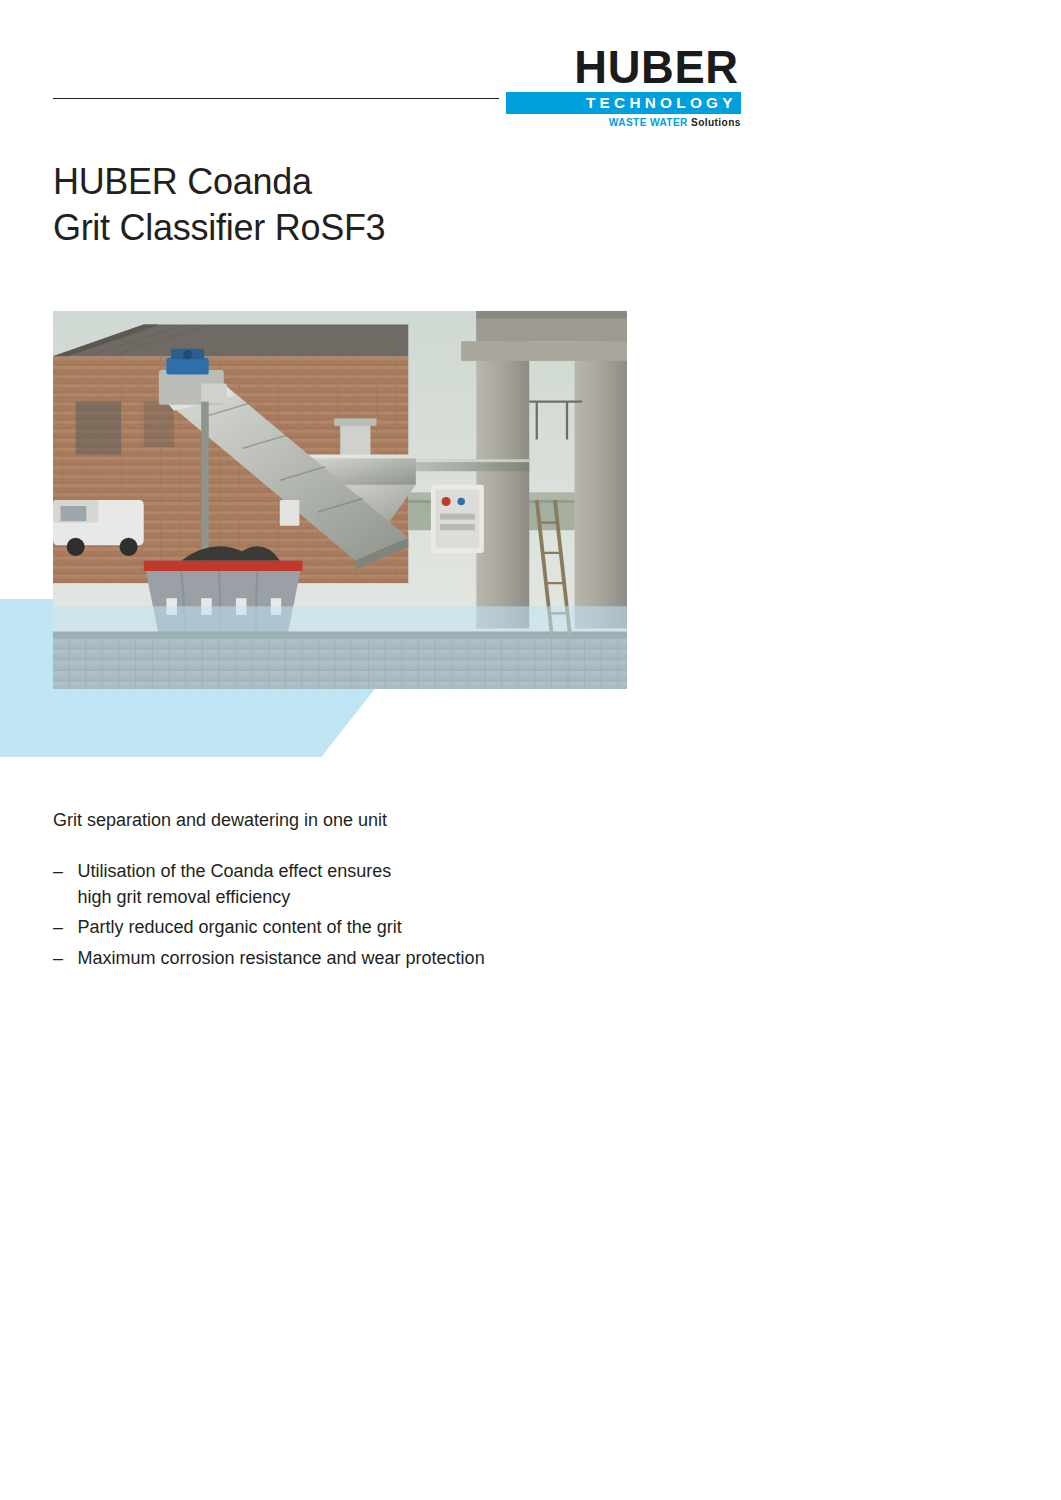HUBER
TECHNOLOGY
WASTE WATER Solutions
HUBER Coanda
Grit Classifier RoSF3
Grit separation and dewatering in one unit
Utilisation of the Coanda effect ensures
high grit removal efficiency
Partly reduced organic content of the grit
Maximum corrosion resistance and wear protection